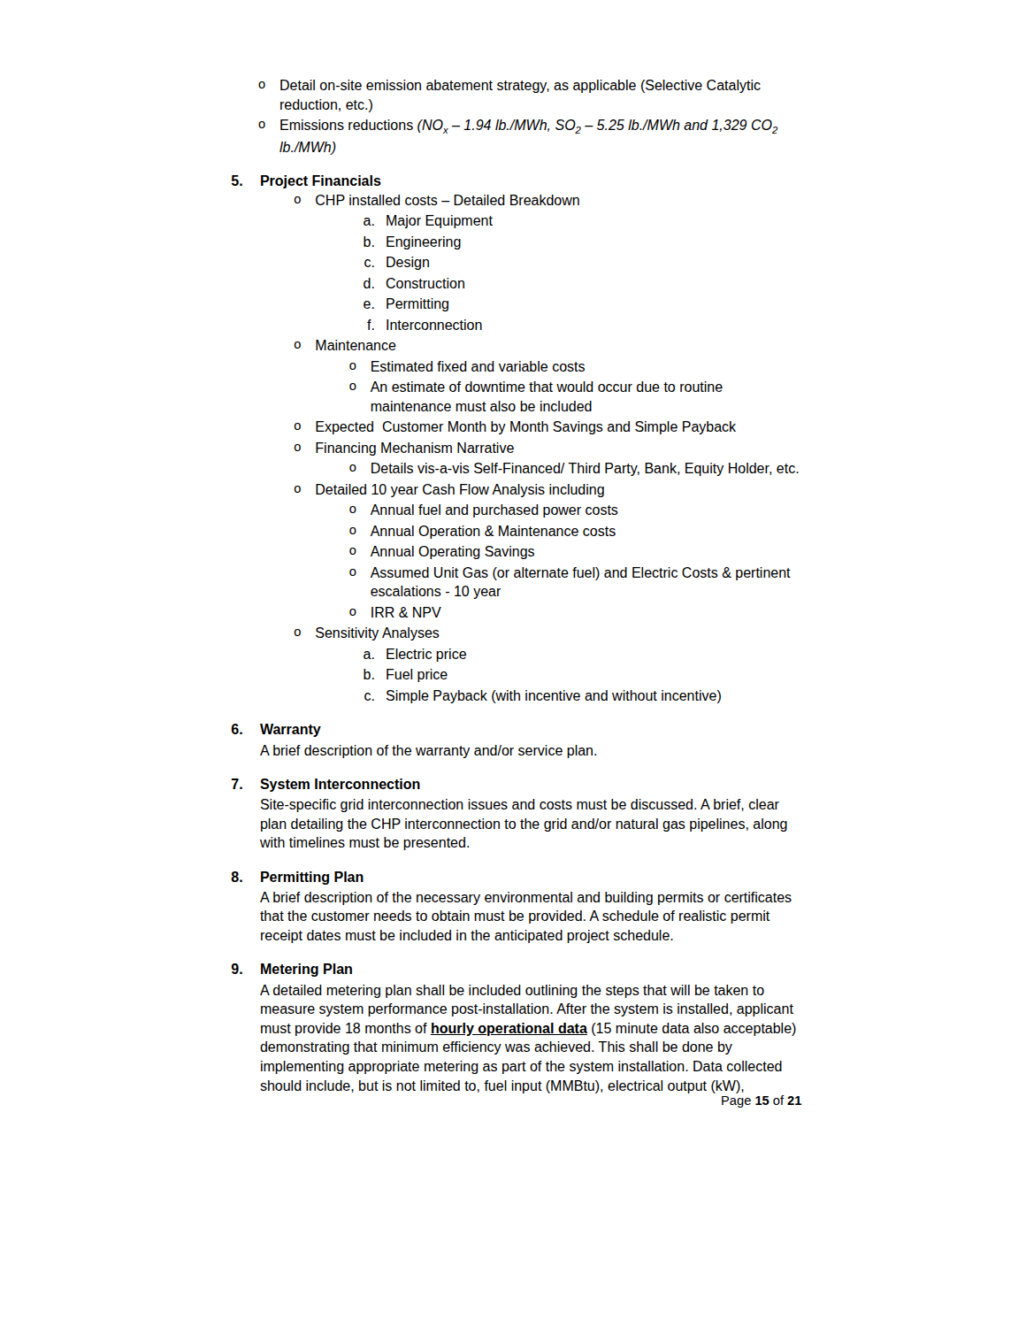Detail on-site emission abatement strategy, as applicable (Selective Catalytic reduction, etc.)
Emissions reductions (NOx – 1.94 lb./MWh, SO2 – 5.25 lb./MWh and 1,329 CO2 lb./MWh)
5. Project Financials
CHP installed costs – Detailed Breakdown
Major Equipment
Engineering
Design
Construction
Permitting
Interconnection
Maintenance
Estimated fixed and variable costs
An estimate of downtime that would occur due to routine maintenance must also be included
Expected Customer Month by Month Savings and Simple Payback
Financing Mechanism Narrative
Details vis-a-vis Self-Financed/ Third Party, Bank, Equity Holder, etc.
Detailed 10 year Cash Flow Analysis including
Annual fuel and purchased power costs
Annual Operation & Maintenance costs
Annual Operating Savings
Assumed Unit Gas (or alternate fuel) and Electric Costs & pertinent escalations - 10 year
IRR & NPV
Sensitivity Analyses
Electric price
Fuel price
Simple Payback (with incentive and without incentive)
6. Warranty
A brief description of the warranty and/or service plan.
7. System Interconnection
Site-specific grid interconnection issues and costs must be discussed. A brief, clear plan detailing the CHP interconnection to the grid and/or natural gas pipelines, along with timelines must be presented.
8. Permitting Plan
A brief description of the necessary environmental and building permits or certificates that the customer needs to obtain must be provided. A schedule of realistic permit receipt dates must be included in the anticipated project schedule.
9. Metering Plan
A detailed metering plan shall be included outlining the steps that will be taken to measure system performance post-installation. After the system is installed, applicant must provide 18 months of hourly operational data (15 minute data also acceptable) demonstrating that minimum efficiency was achieved. This shall be done by implementing appropriate metering as part of the system installation. Data collected should include, but is not limited to, fuel input (MMBtu), electrical output (kW),
Page 15 of 21